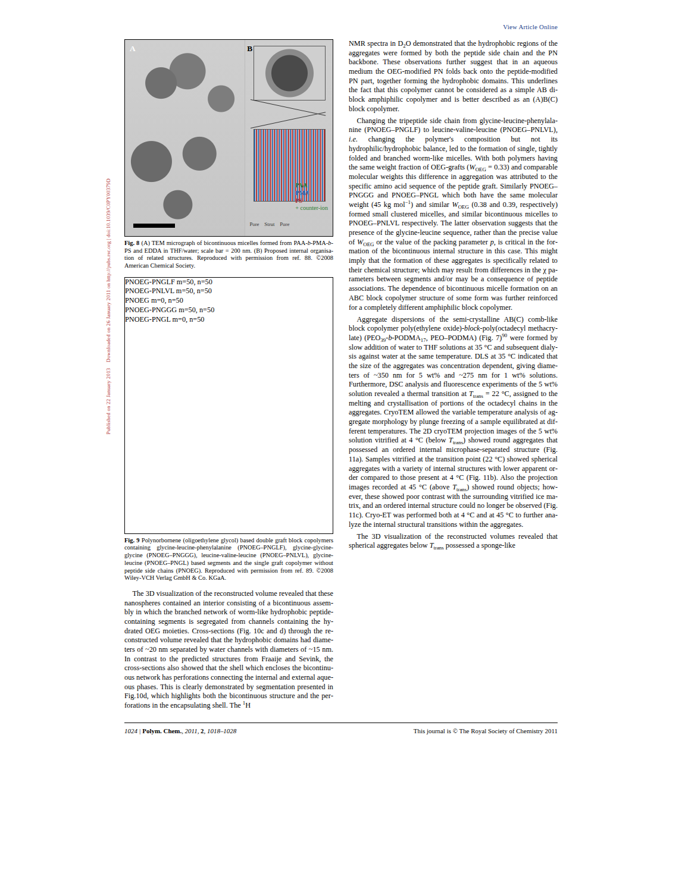View Article Online
Published on 22 January 2013 Downloaded on 26 January 2011 on http://pubs.rsc.org | doi:10.1039/C0PY00379D
A
B
PAA
PMA
PS
+ counter-ion
Pore Strut Pore
Fig. 8 (A) TEM micrograph of bicontinuous micelles formed from PAA-b-PMA-b-PS and EDDA in THF/water; scale bar = 200 nm. (B) Proposed internal organisation of related structures. Reproduced with permission from ref. 88. ©2008 American Chemical Society.
PNOEG-PNGLF m=50, n=50
PNOEG-PNLVL m=50, n=50
PNOEG m=0, n=50
PNOEG-PNGGG m=50, n=50
PNOEG-PNGL m=0, n=50
Fig. 9 Polynorbornene (oligoethylene glycol) based double graft block copolymers containing glycine-leucine-phenylalanine (PNOEG–PNGLF), glycine-glycine-glycine (PNOEG–PNGGG), leucine-valine-leucine (PNOEG–PNLVL), glycine-leucine (PNOEG–PNGL) based segments and the single graft copolymer without peptide side chains (PNOEG). Reproduced with permission from ref. 89. ©2008 Wiley-VCH Verlag GmbH & Co. KGaA.
The 3D visualization of the reconstructed volume revealed that these nanospheres contained an interior consisting of a bicontinuous assembly in which the branched network of worm-like hydrophobic peptide-containing segments is segregated from channels containing the hydrated OEG moieties. Cross-sections (Fig. 10c and d) through the reconstructed volume revealed that the hydrophobic domains had diameters of ~20 nm separated by water channels with diameters of ~15 nm. In contrast to the predicted structures from Fraaije and Sevink, the cross-sections also showed that the shell which encloses the bicontinuous network has perforations connecting the internal and external aqueous phases. This is clearly demonstrated by segmentation presented in Fig.10d, which highlights both the bicontinuous structure and the perforations in the encapsulating shell. The 1H
NMR spectra in D2O demonstrated that the hydrophobic regions of the aggregates were formed by both the peptide side chain and the PN backbone. These observations further suggest that in an aqueous medium the OEG-modified PN folds back onto the peptide-modified PN part, together forming the hydrophobic domains. This underlines the fact that this copolymer cannot be considered as a simple AB diblock amphiphilic copolymer and is better described as an (A)B(C) block copolymer.
Changing the tripeptide side chain from glycine-leucine-phenylalanine (PNOEG–PNGLF) to leucine-valine-leucine (PNOEG–PNLVL), i.e. changing the polymer's composition but not its hydrophilic/hydrophobic balance, led to the formation of single, tightly folded and branched worm-like micelles. With both polymers having the same weight fraction of OEG-grafts (WOEG = 0.33) and comparable molecular weights this difference in aggregation was attributed to the specific amino acid sequence of the peptide graft. Similarly PNOEG–PNGGG and PNOEG–PNGL which both have the same molecular weight (45 kg mol−1) and similar WOEG (0.38 and 0.39, respectively) formed small clustered micelles, and similar bicontinuous micelles to PNOEG–PNLVL respectively. The latter observation suggests that the presence of the glycine-leucine sequence, rather than the precise value of WOEG or the value of the packing parameter p, is critical in the formation of the bicontinuous internal structure in this case. This might imply that the formation of these aggregates is specifically related to their chemical structure; which may result from differences in the χ parameters between segments and/or may be a consequence of peptide associations. The dependence of bicontinuous micelle formation on an ABC block copolymer structure of some form was further reinforced for a completely different amphiphilic block copolymer.
Aggregate dispersions of the semi-crystalline AB(C) comb-like block copolymer poly(ethylene oxide)-block-poly(octadecyl methacrylate) (PEO39-b-PODMA17, PEO–PODMA) (Fig. 7)90 were formed by slow addition of water to THF solutions at 35 °C and subsequent dialysis against water at the same temperature. DLS at 35 °C indicated that the size of the aggregates was concentration dependent, giving diameters of ~350 nm for 5 wt% and ~275 nm for 1 wt% solutions. Furthermore, DSC analysis and fluorescence experiments of the 5 wt% solution revealed a thermal transition at Ttrans = 22 °C, assigned to the melting and crystallisation of portions of the octadecyl chains in the aggregates. CryoTEM allowed the variable temperature analysis of aggregate morphology by plunge freezing of a sample equilibrated at different temperatures. The 2D cryoTEM projection images of the 5 wt% solution vitrified at 4 °C (below Ttrans) showed round aggregates that possessed an ordered internal microphase-separated structure (Fig. 11a). Samples vitrified at the transition point (22 °C) showed spherical aggregates with a variety of internal structures with lower apparent order compared to those present at 4 °C (Fig. 11b). Also the projection images recorded at 45 °C (above Ttrans) showed round objects; however, these showed poor contrast with the surrounding vitrified ice matrix, and an ordered internal structure could no longer be observed (Fig. 11c). Cryo-ET was performed both at 4 °C and at 45 °C to further analyze the internal structural transitions within the aggregates.
The 3D visualization of the reconstructed volumes revealed that spherical aggregates below Ttrans possessed a sponge-like
1024 | Polym. Chem., 2011, 2, 1018–1028
This journal is © The Royal Society of Chemistry 2011